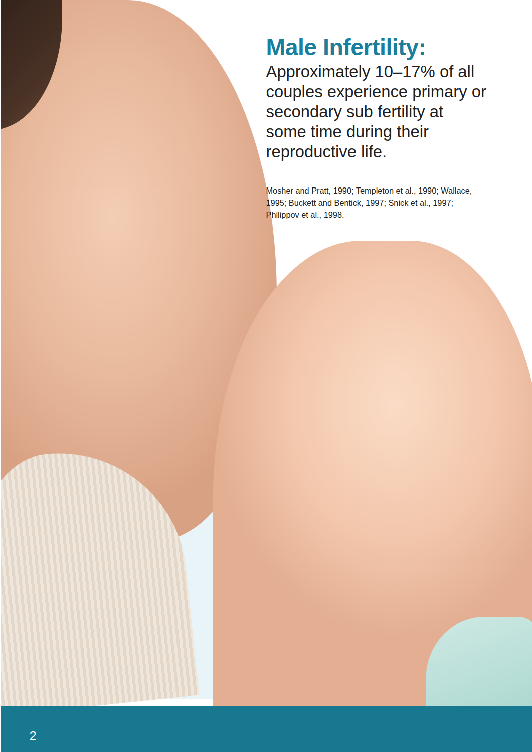Male Infertility:
Approximately 10–17% of all couples experience primary or secondary sub fertility at some time during their reproductive life.
Mosher and Pratt, 1990; Templeton et al., 1990; Wallace, 1995; Buckett and Bentick, 1997; Snick et al., 1997; Philippov et al., 1998.
2